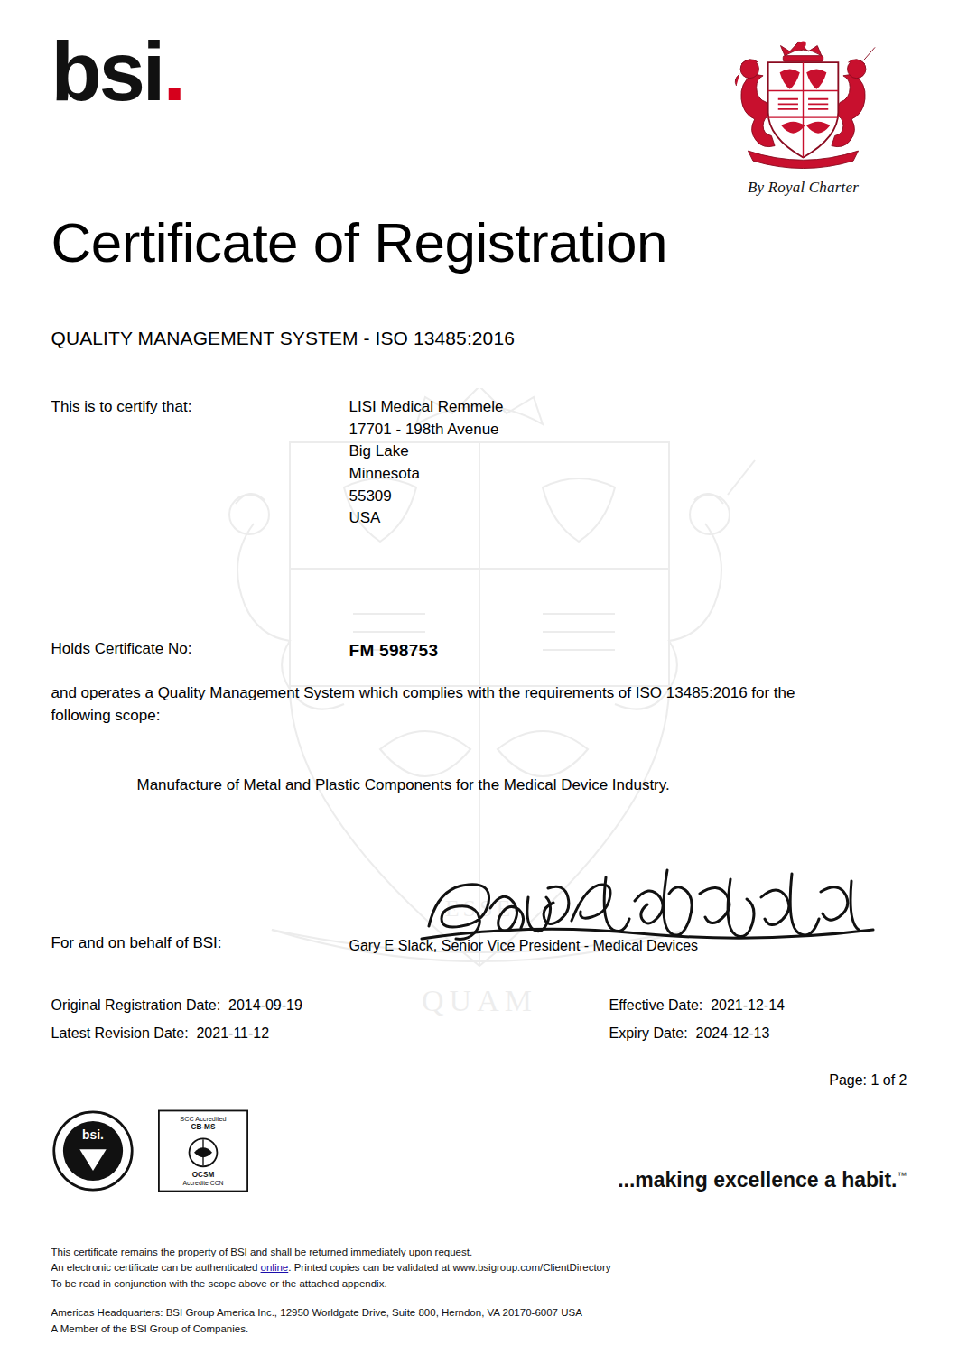QUAM ESSE
bsi.
By Royal Charter
Certificate of Registration
QUALITY MANAGEMENT SYSTEM - ISO 13485:2016
This is to certify that:
LISI Medical Remmele 17701 - 198th Avenue Big Lake Minnesota 55309 USA
Holds Certificate No:
FM 598753
and operates a Quality Management System which complies with the requirements of ISO 13485:2016 for the following scope:
Manufacture of Metal and Plastic Components for the Medical Device Industry.
For and on behalf of BSI:
Gary E Slack, Senior Vice President - Medical Devices
Original Registration Date: 2014-09-19
Latest Revision Date: 2021-11-12
Effective Date: 2021-12-14
Expiry Date: 2024-12-13
Page: 1 of 2
bsi.
SCC Accredited CB-MS OCSM Accredite CCN
...making excellence a habit.™
This certificate remains the property of BSI and shall be returned immediately upon request.
An electronic certificate can be authenticated online. Printed copies can be validated at www.bsigroup.com/ClientDirectory
To be read in conjunction with the scope above or the attached appendix.
Americas Headquarters: BSI Group America Inc., 12950 Worldgate Drive, Suite 800, Herndon, VA 20170-6007 USA
A Member of the BSI Group of Companies.